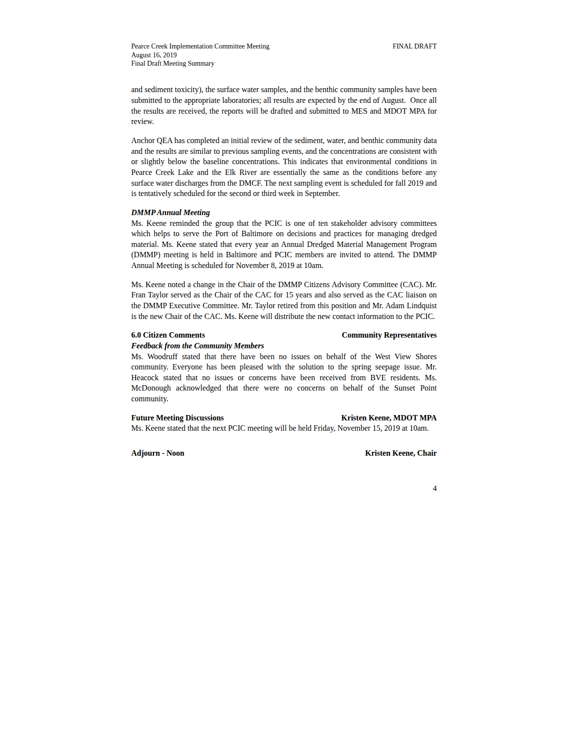Pearce Creek Implementation Committee Meeting
August 16, 2019
Final Draft Meeting Summary
FINAL DRAFT
and sediment toxicity), the surface water samples, and the benthic community samples have been submitted to the appropriate laboratories; all results are expected by the end of August. Once all the results are received, the reports will be drafted and submitted to MES and MDOT MPA for review.
Anchor QEA has completed an initial review of the sediment, water, and benthic community data and the results are similar to previous sampling events, and the concentrations are consistent with or slightly below the baseline concentrations. This indicates that environmental conditions in Pearce Creek Lake and the Elk River are essentially the same as the conditions before any surface water discharges from the DMCF. The next sampling event is scheduled for fall 2019 and is tentatively scheduled for the second or third week in September.
DMMP Annual Meeting
Ms. Keene reminded the group that the PCIC is one of ten stakeholder advisory committees which helps to serve the Port of Baltimore on decisions and practices for managing dredged material. Ms. Keene stated that every year an Annual Dredged Material Management Program (DMMP) meeting is held in Baltimore and PCIC members are invited to attend. The DMMP Annual Meeting is scheduled for November 8, 2019 at 10am.
Ms. Keene noted a change in the Chair of the DMMP Citizens Advisory Committee (CAC). Mr. Fran Taylor served as the Chair of the CAC for 15 years and also served as the CAC liaison on the DMMP Executive Committee. Mr. Taylor retired from this position and Mr. Adam Lindquist is the new Chair of the CAC. Ms. Keene will distribute the new contact information to the PCIC.
6.0 Citizen Comments
Community Representatives
Feedback from the Community Members
Ms. Woodruff stated that there have been no issues on behalf of the West View Shores community. Everyone has been pleased with the solution to the spring seepage issue. Mr. Heacock stated that no issues or concerns have been received from BVE residents. Ms. McDonough acknowledged that there were no concerns on behalf of the Sunset Point community.
Future Meeting Discussions
Kristen Keene, MDOT MPA
Ms. Keene stated that the next PCIC meeting will be held Friday, November 15, 2019 at 10am.
Adjourn - Noon
Kristen Keene, Chair
4